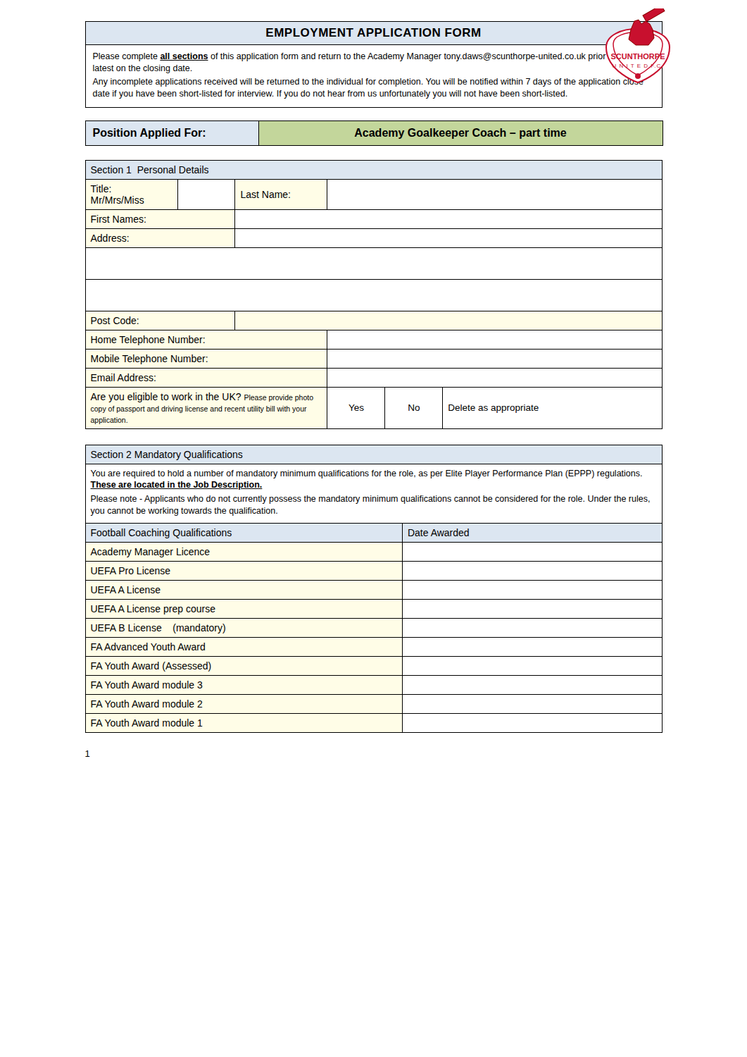EMPLOYMENT APPLICATION FORM
Please complete all sections of this application form and return to the Academy Manager tony.daws@scunthorpe-united.co.uk prior to or at the latest on the closing date.
Any incomplete applications received will be returned to the individual for completion. You will be notified within 7 days of the application close date if you have been short-listed for interview. If you do not hear from us unfortunately you will not have been short-listed.
SCUNTHORPE U N I T E D F.C.
Position Applied For:
Academy Goalkeeper Coach – part time
| Section 1 Personal Details |
| Title: Mr/Mrs/Miss | | Last Name: | |
| First Names: | |
| Address: | |
| Post Code: | |
| Home Telephone Number: | |
| Mobile Telephone Number: | |
| Email Address: | |
| Are you eligible to work in the UK? Please provide photo copy of passport and driving license and recent utility bill with your application. | Yes | No | Delete as appropriate |
| Section 2 Mandatory Qualifications |
| You are required to hold a number of mandatory minimum qualifications for the role, as per Elite Player Performance Plan (EPPP) regulations. These are located in the Job Description. Please note - Applicants who do not currently possess the mandatory minimum qualifications cannot be considered for the role. Under the rules, you cannot be working towards the qualification. |
| Football Coaching Qualifications | Date Awarded |
| Academy Manager Licence | |
| UEFA Pro License | |
| UEFA A License | |
| UEFA A License prep course | |
| UEFA B License (mandatory) | |
| FA Advanced Youth Award | |
| FA Youth Award (Assessed) | |
| FA Youth Award module 3 | |
| FA Youth Award module 2 | |
| FA Youth Award module 1 | |
1